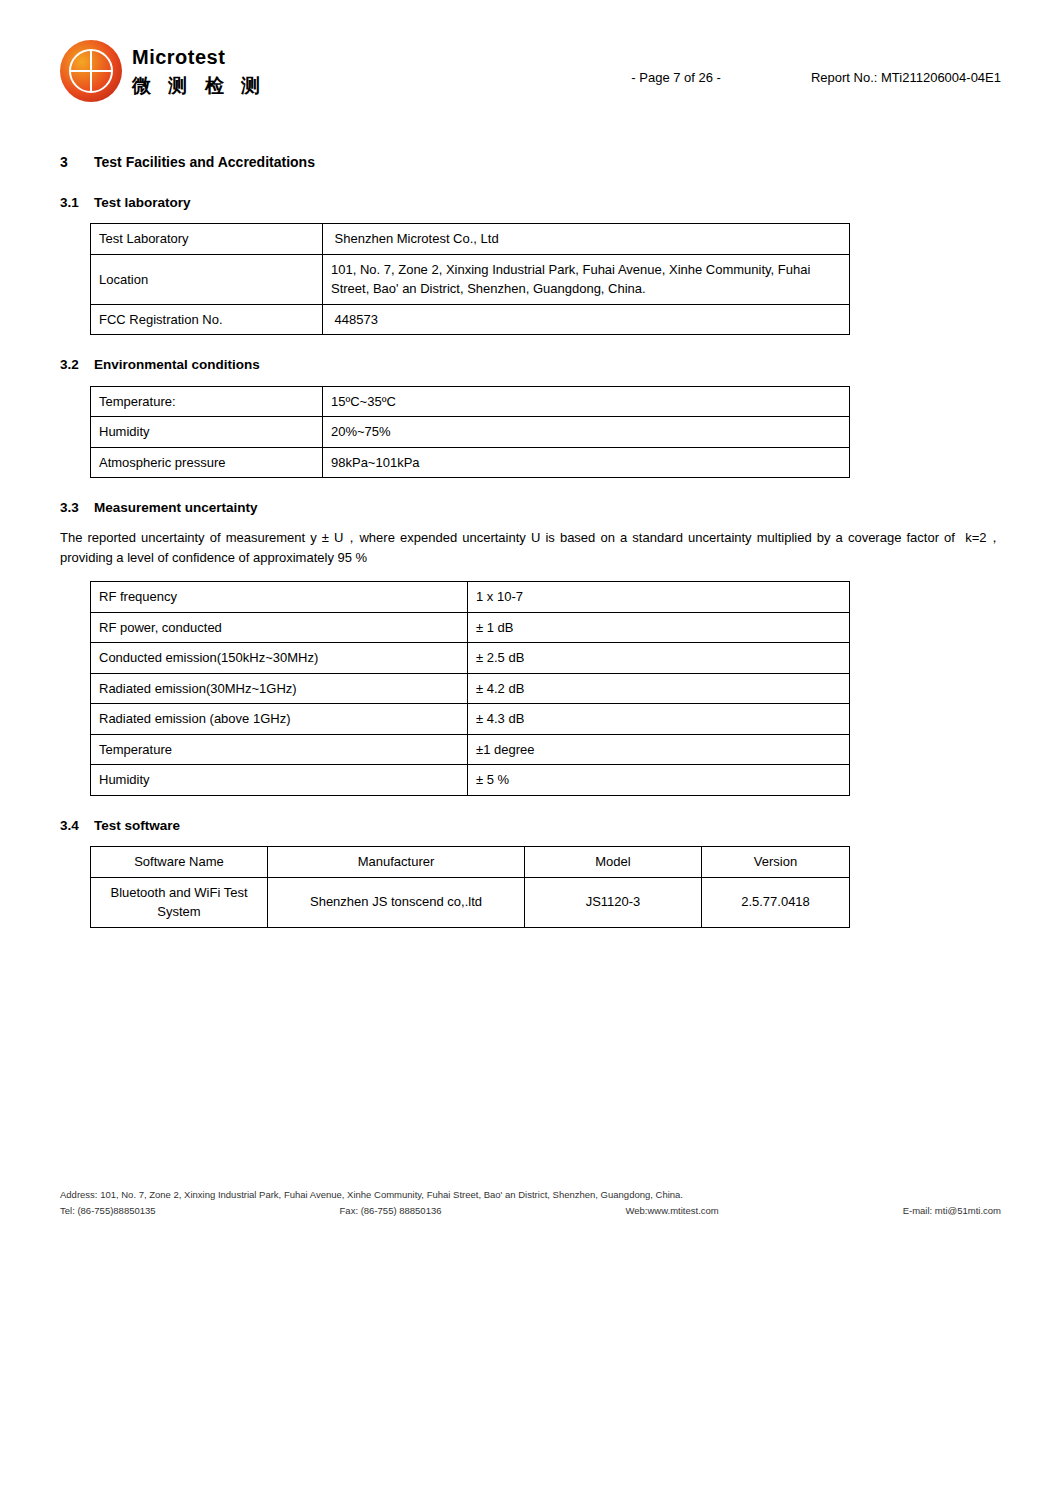Microtest
微 测 检 测
- Page 7 of 26 - Report No.: MTi211206004-04E1
3 Test Facilities and Accreditations
3.1 Test laboratory
| Test Laboratory | Shenzhen Microtest Co., Ltd |
| Location | 101, No. 7, Zone 2, Xinxing Industrial Park, Fuhai Avenue, Xinhe Community, Fuhai Street, Bao' an District, Shenzhen, Guangdong, China. |
| FCC Registration No. | 448573 |
3.2 Environmental conditions
| Temperature: | 15ºC~35ºC |
| Humidity | 20%~75% |
| Atmospheric pressure | 98kPa~101kPa |
3.3 Measurement uncertainty
The reported uncertainty of measurement y ± U，where expended uncertainty U is based on a standard uncertainty multiplied by a coverage factor of k=2，providing a level of confidence of approximately 95 %
| RF frequency | 1 x 10-7 |
| RF power, conducted | ± 1 dB |
| Conducted emission(150kHz~30MHz) | ± 2.5 dB |
| Radiated emission(30MHz~1GHz) | ± 4.2 dB |
| Radiated emission (above 1GHz) | ± 4.3 dB |
| Temperature | ±1 degree |
| Humidity | ± 5 % |
3.4 Test software
| Software Name | Manufacturer | Model | Version |
| Bluetooth and WiFi Test System | Shenzhen JS tonscend co,.ltd | JS1120-3 | 2.5.77.0418 |
Address: 101, No. 7, Zone 2, Xinxing Industrial Park, Fuhai Avenue, Xinhe Community, Fuhai Street, Bao' an District, Shenzhen, Guangdong, China.
Tel: (86-755)88850135 Fax: (86-755) 88850136 Web:www.mtitest.com E-mail: mti@51mti.com